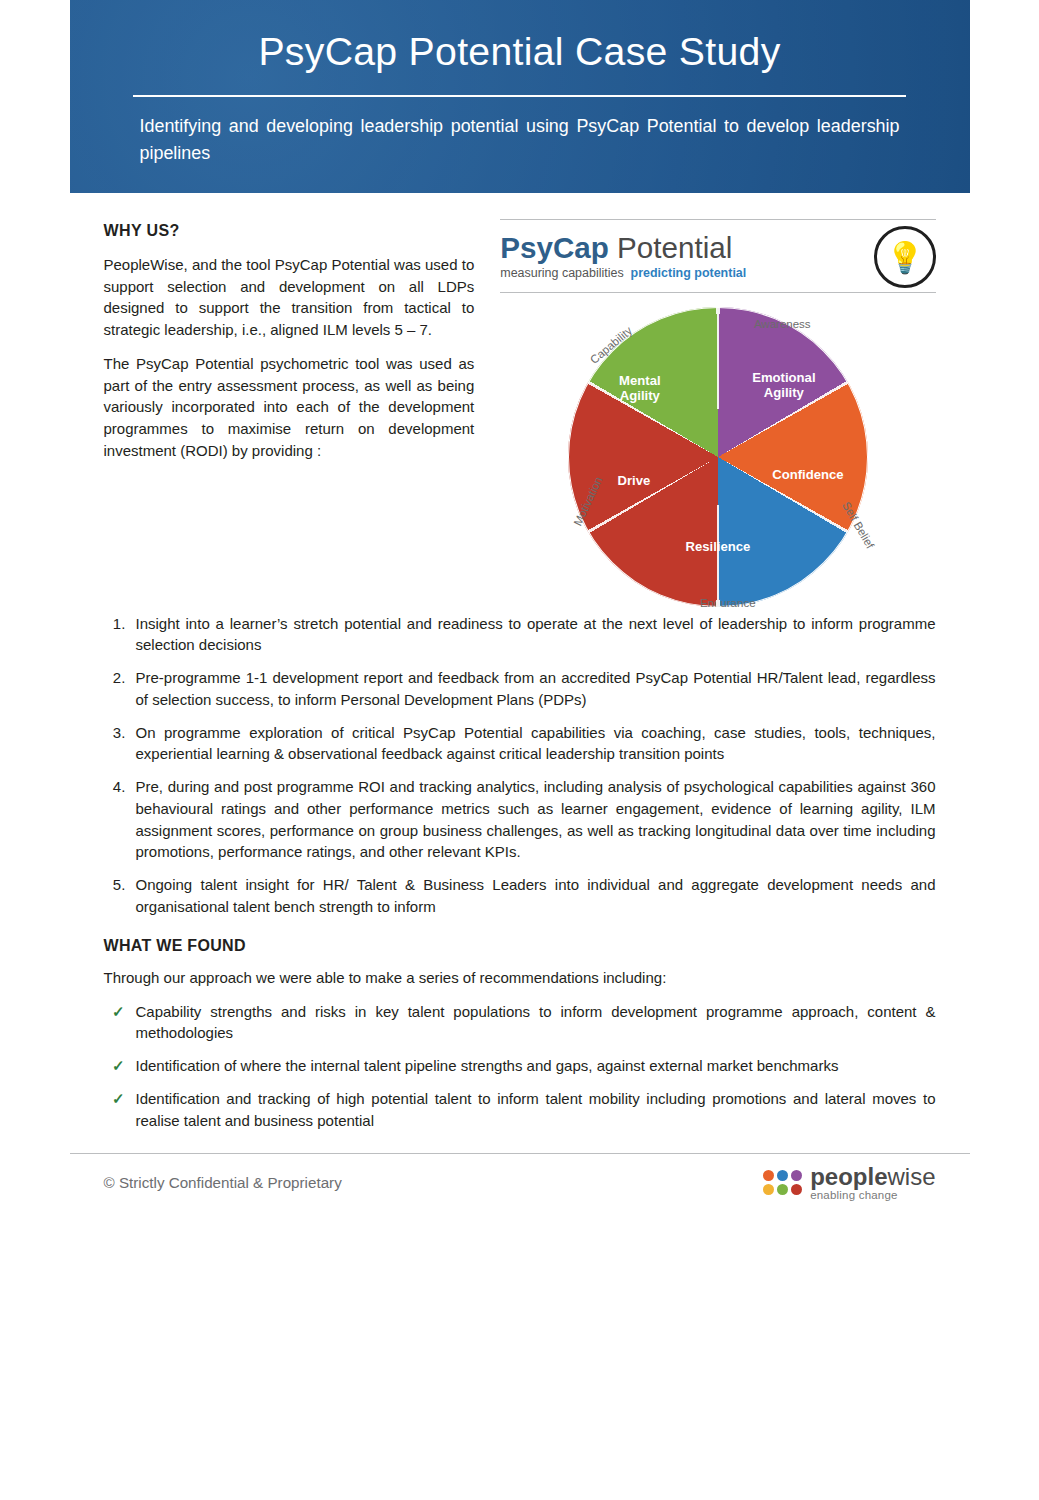PsyCap Potential Case Study
Identifying and developing leadership potential using PsyCap Potential to develop leadership pipelines
WHY US?
PeopleWise, and the tool PsyCap Potential was used to support selection and development on all LDPs designed to support the transition from tactical to strategic leadership, i.e., aligned ILM levels 5 – 7.
The PsyCap Potential psychometric tool was used as part of the entry assessment process, as well as being variously incorporated into each of the development programmes to maximise return on development investment (RODI) by providing :
PsyCap Potential
measuring capabilities predicting potential
💡
Emotional
Agility Confidence Resilience Drive Mental
Agility Awareness Self Belief Endurance Motivation Capability
Insight into a learner’s stretch potential and readiness to operate at the next level of leadership to inform programme selection decisions
Pre-programme 1-1 development report and feedback from an accredited PsyCap Potential HR/Talent lead, regardless of selection success, to inform Personal Development Plans (PDPs)
On programme exploration of critical PsyCap Potential capabilities via coaching, case studies, tools, techniques, experiential learning & observational feedback against critical leadership transition points
Pre, during and post programme ROI and tracking analytics, including analysis of psychological capabilities against 360 behavioural ratings and other performance metrics such as learner engagement, evidence of learning agility, ILM assignment scores, performance on group business challenges, as well as tracking longitudinal data over time including promotions, performance ratings, and other relevant KPIs.
Ongoing talent insight for HR/ Talent & Business Leaders into individual and aggregate development needs and organisational talent bench strength to inform
WHAT WE FOUND
Through our approach we were able to make a series of recommendations including:
Capability strengths and risks in key talent populations to inform development programme approach, content & methodologies
Identification of where the internal talent pipeline strengths and gaps, against external market benchmarks
Identification and tracking of high potential talent to inform talent mobility including promotions and lateral moves to realise talent and business potential
© Strictly Confidential & Proprietary
peoplewise
enabling change